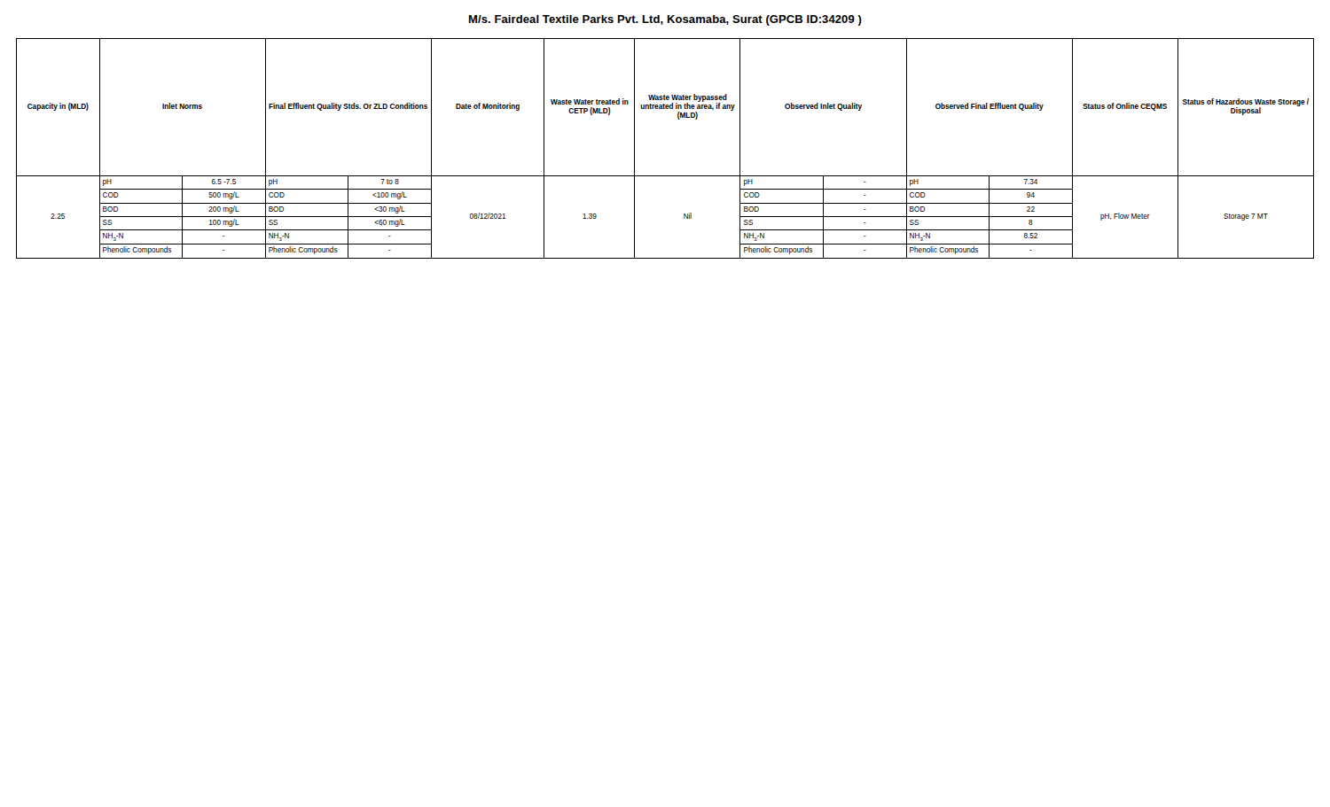M/s. Fairdeal Textile Parks Pvt. Ltd, Kosamaba, Surat (GPCB ID:34209 )
| Capacity in (MLD) | Inlet Norms | Final Effluent Quality Stds. Or ZLD Conditions | Date of Monitoring | Waste Water treated in CETP (MLD) | Waste Water bypassed untreated in the area, if any (MLD) | Observed Inlet Quality | Observed Final Effluent Quality | Status of Online CEQMS | Status of Hazardous Waste Storage / Disposal |
| --- | --- | --- | --- | --- | --- | --- | --- | --- | --- |
| 2.25 | pH | 6.5 -7.5 | pH | 7 to 8 | 08/12/2021 | 1.39 | Nil | pH | - | pH | 7.34 | pH, Flow Meter | Storage 7 MT |
| COD | 500 mg/L | COD | <100 mg/L | COD | - | COD | 94 |
| BOD | 200 mg/L | BOD | <30 mg/L | BOD | - | BOD | 22 |
| SS | 100 mg/L | SS | <60 mg/L | SS | - | SS | 8 |
| NH 3 -N | - | NH 3 -N | - | NH 3 -N | - | NH 3 -N | 8.52 |
| Phenolic Compounds | - | Phenolic Compounds | - | Phenolic Compounds | - | Phenolic Compounds | - |